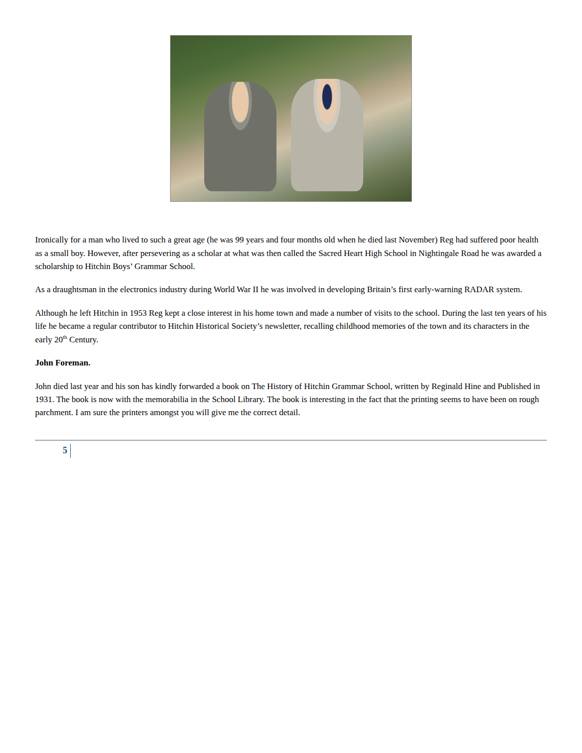Ironically for a man who lived to such a great age (he was 99 years and four months old when he died last November) Reg had suffered poor health as a small boy. However, after persevering as a scholar at what was then called the Sacred Heart High School in Nightingale Road he was awarded a scholarship to Hitchin Boys’ Grammar School.
As a draughtsman in the electronics industry during World War II he was involved in developing Britain’s first early-warning RADAR system.
Although he left Hitchin in 1953 Reg kept a close interest in his home town and made a number of visits to the school. During the last ten years of his life he became a regular contributor to Hitchin Historical Society’s newsletter, recalling childhood memories of the town and its characters in the early 20th Century.
John Foreman.
John died last year and his son has kindly forwarded a book on The History of Hitchin Grammar School, written by Reginald Hine and Published in 1931. The book is now with the memorabilia in the School Library. The book is interesting in the fact that the printing seems to have been on rough parchment. I am sure the printers amongst you will give me the correct detail.
5